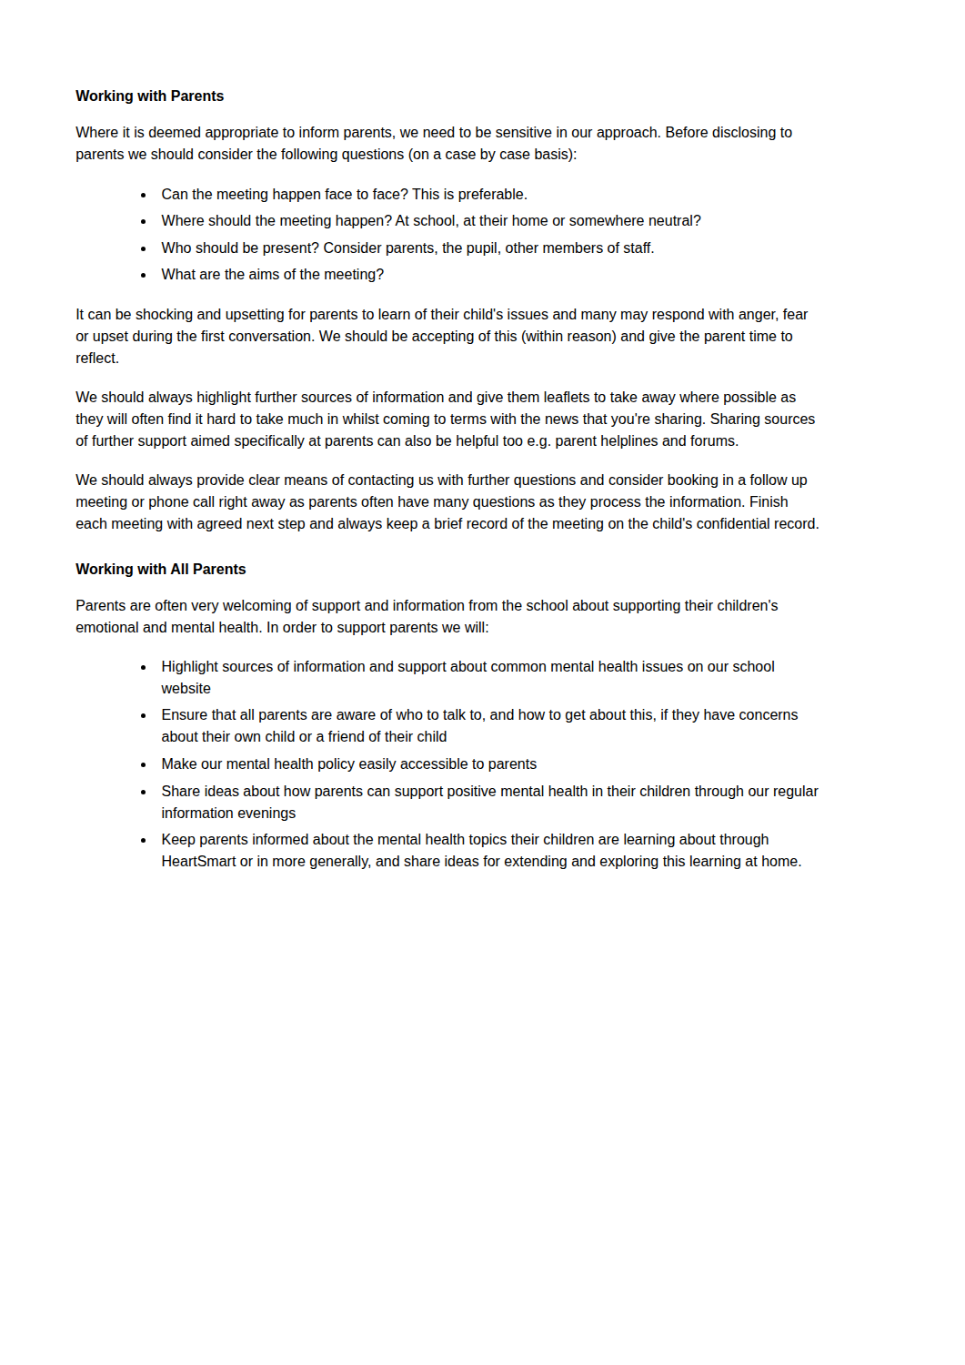Working with Parents
Where it is deemed appropriate to inform parents, we need to be sensitive in our approach. Before disclosing to parents we should consider the following questions (on a case by case basis):
Can the meeting happen face to face? This is preferable.
Where should the meeting happen? At school, at their home or somewhere neutral?
Who should be present? Consider parents, the pupil, other members of staff.
What are the aims of the meeting?
It can be shocking and upsetting for parents to learn of their child's issues and many may respond with anger, fear or upset during the first conversation. We should be accepting of this (within reason) and give the parent time to reflect.
We should always highlight further sources of information and give them leaflets to take away where possible as they will often find it hard to take much in whilst coming to terms with the news that you're sharing. Sharing sources of further support aimed specifically at parents can also be helpful too e.g. parent helplines and forums.
We should always provide clear means of contacting us with further questions and consider booking in a follow up meeting or phone call right away as parents often have many questions as they process the information. Finish each meeting with agreed next step and always keep a brief record of the meeting on the child's confidential record.
Working with All Parents
Parents are often very welcoming of support and information from the school about supporting their children's emotional and mental health. In order to support parents we will:
Highlight sources of information and support about common mental health issues on our school website
Ensure that all parents are aware of who to talk to, and how to get about this, if they have concerns about their own child or a friend of their child
Make our mental health policy easily accessible to parents
Share ideas about how parents can support positive mental health in their children through our regular information evenings
Keep parents informed about the mental health topics their children are learning about through HeartSmart or in more generally, and share ideas for extending and exploring this learning at home.